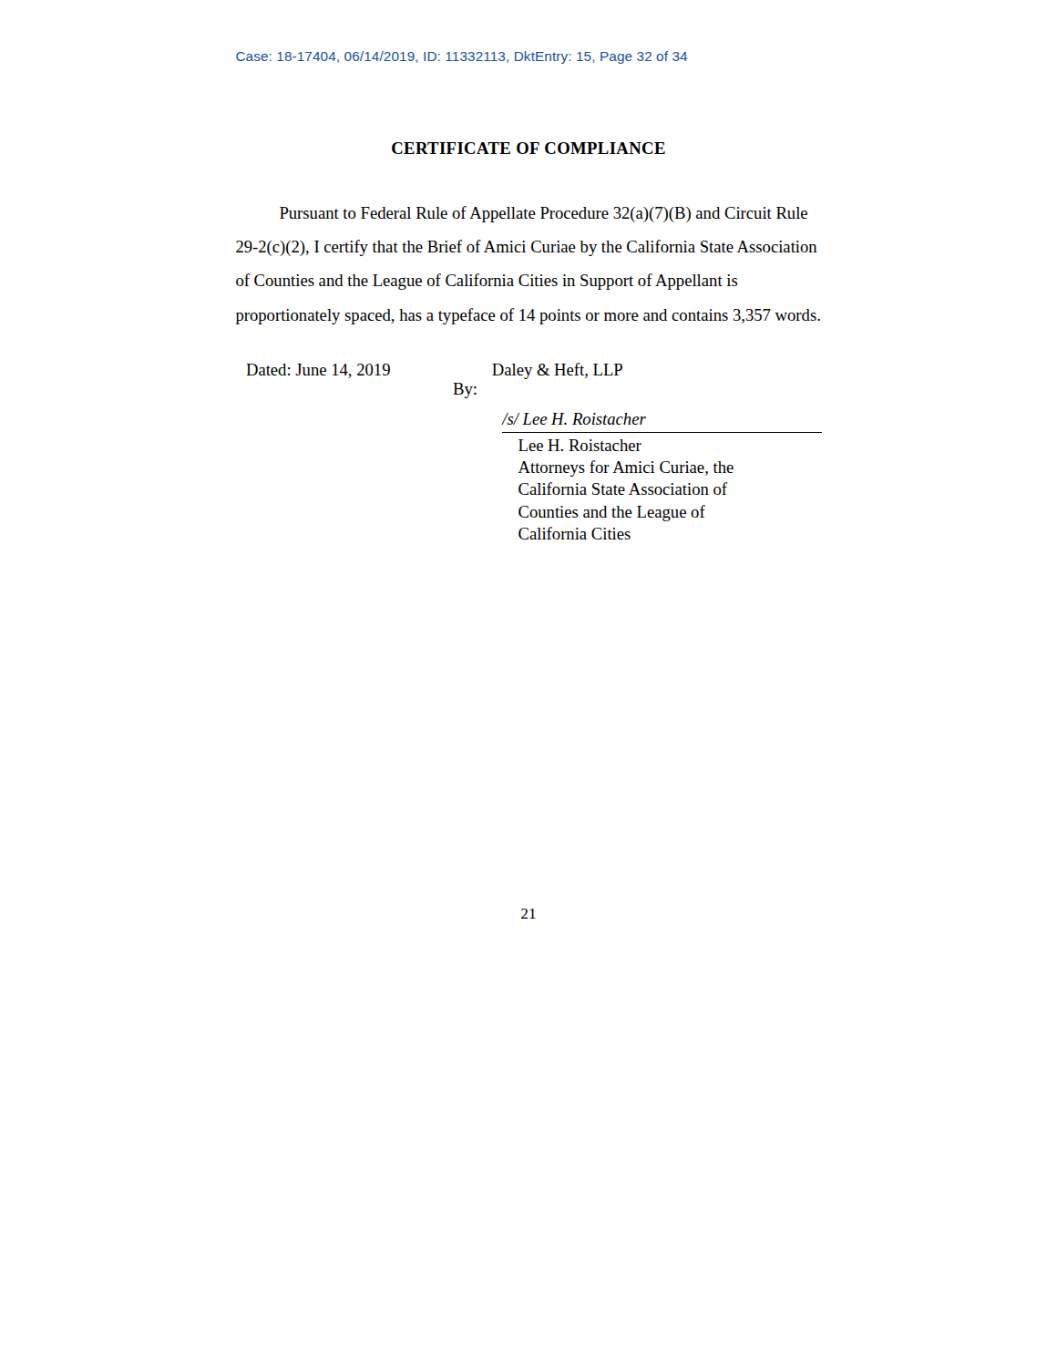Case: 18-17404, 06/14/2019, ID: 11332113, DktEntry: 15, Page 32 of 34
CERTIFICATE OF COMPLIANCE
Pursuant to Federal Rule of Appellate Procedure 32(a)(7)(B) and Circuit Rule 29-2(c)(2), I certify that the Brief of Amici Curiae by the California State Association of Counties and the League of California Cities in Support of Appellant is proportionately spaced, has a typeface of 14 points or more and contains 3,357 words.
Dated: June 14, 2019
By:
Daley & Heft, LLP
/s/ Lee H. Roistacher
Lee H. Roistacher
Attorneys for Amici Curiae, the
California State Association of
Counties and the League of
California Cities
21